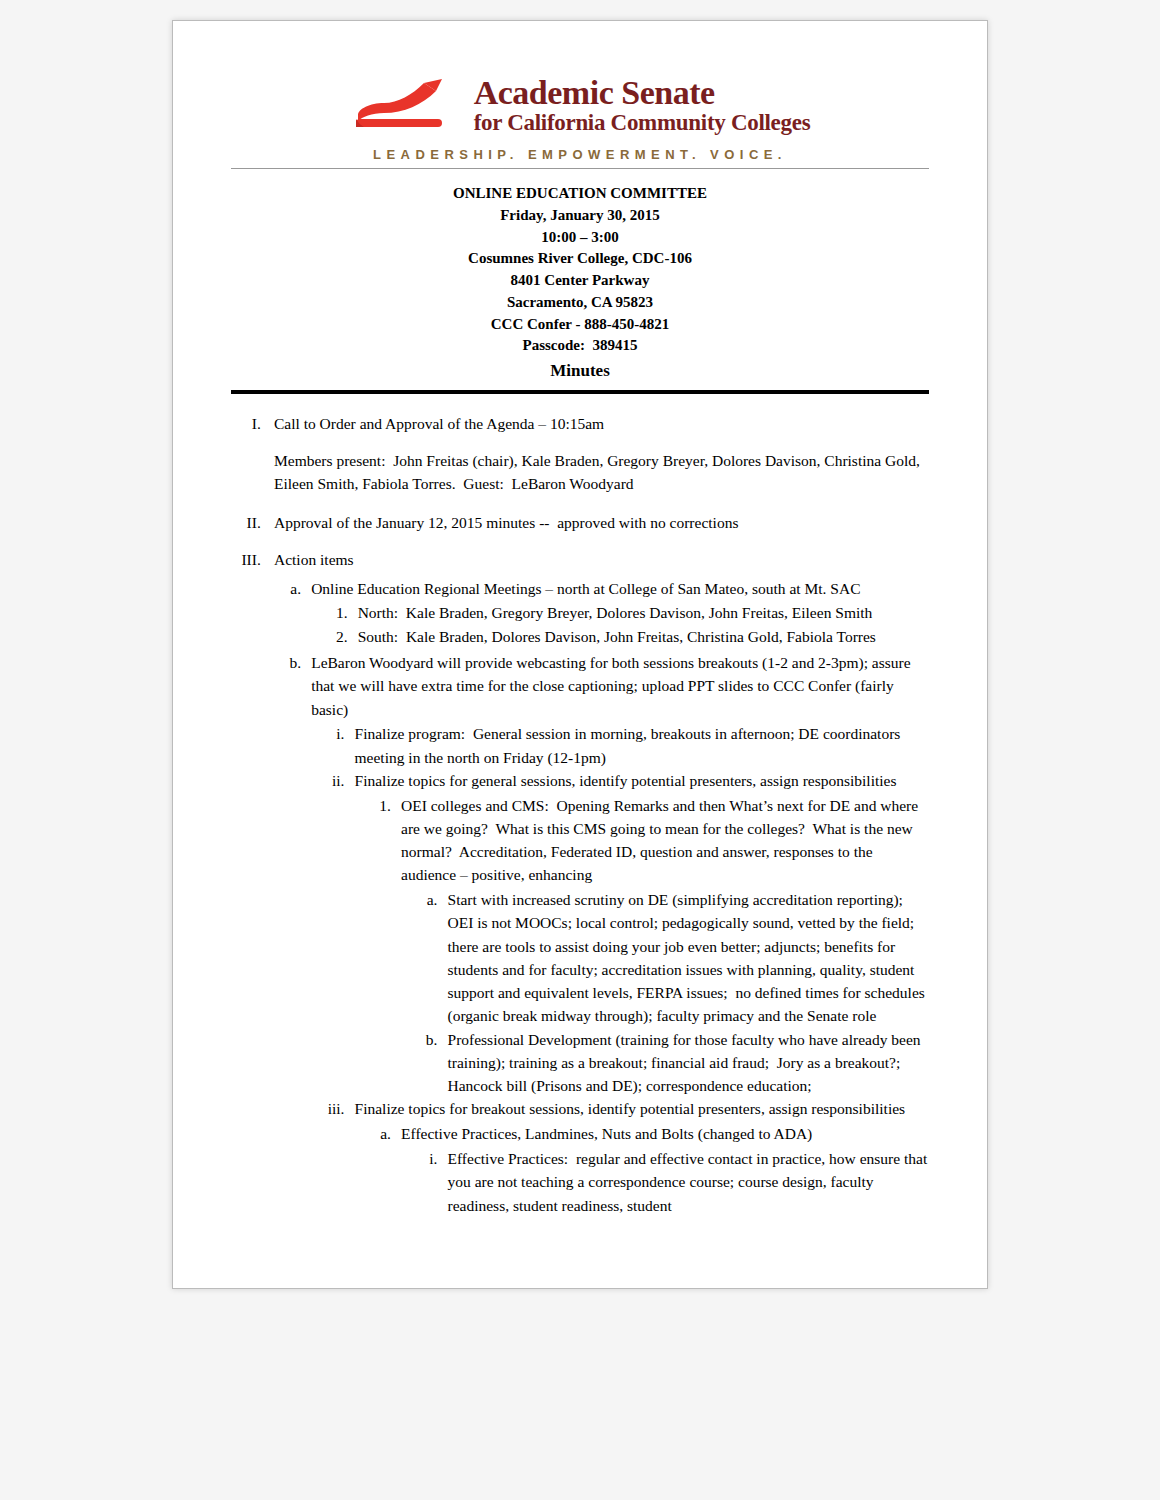Academic Senate
for California Community Colleges
LEADERSHIP. EMPOWERMENT. VOICE.
ONLINE EDUCATION COMMITTEE
Friday, January 30, 2015
10:00 – 3:00
Cosumnes River College, CDC-106
8401 Center Parkway
Sacramento, CA 95823
CCC Confer - 888-450-4821
Passcode: 389415 Minutes
Call to Order and Approval of the Agenda – 10:15am
Members present: John Freitas (chair), Kale Braden, Gregory Breyer, Dolores Davison, Christina Gold, Eileen Smith, Fabiola Torres. Guest: LeBaron Woodyard
Approval of the January 12, 2015 minutes -- approved with no corrections
Action items
Online Education Regional Meetings – north at College of San Mateo, south at Mt. SAC
North: Kale Braden, Gregory Breyer, Dolores Davison, John Freitas, Eileen Smith
South: Kale Braden, Dolores Davison, John Freitas, Christina Gold, Fabiola Torres
LeBaron Woodyard will provide webcasting for both sessions breakouts (1-2 and 2-3pm); assure that we will have extra time for the close captioning; upload PPT slides to CCC Confer (fairly basic)
Finalize program: General session in morning, breakouts in afternoon; DE coordinators meeting in the north on Friday (12-1pm)
Finalize topics for general sessions, identify potential presenters, assign responsibilities
OEI colleges and CMS: Opening Remarks and then What’s next for DE and where are we going? What is this CMS going to mean for the colleges? What is the new normal? Accreditation, Federated ID, question and answer, responses to the audience – positive, enhancing
Start with increased scrutiny on DE (simplifying accreditation reporting); OEI is not MOOCs; local control; pedagogically sound, vetted by the field; there are tools to assist doing your job even better; adjuncts; benefits for students and for faculty; accreditation issues with planning, quality, student support and equivalent levels, FERPA issues; no defined times for schedules (organic break midway through); faculty primacy and the Senate role
Professional Development (training for those faculty who have already been training); training as a breakout; financial aid fraud; Jory as a breakout?; Hancock bill (Prisons and DE); correspondence education;
Finalize topics for breakout sessions, identify potential presenters, assign responsibilities
Effective Practices, Landmines, Nuts and Bolts (changed to ADA)
Effective Practices: regular and effective contact in practice, how ensure that you are not teaching a correspondence course; course design, faculty readiness, student readiness, student